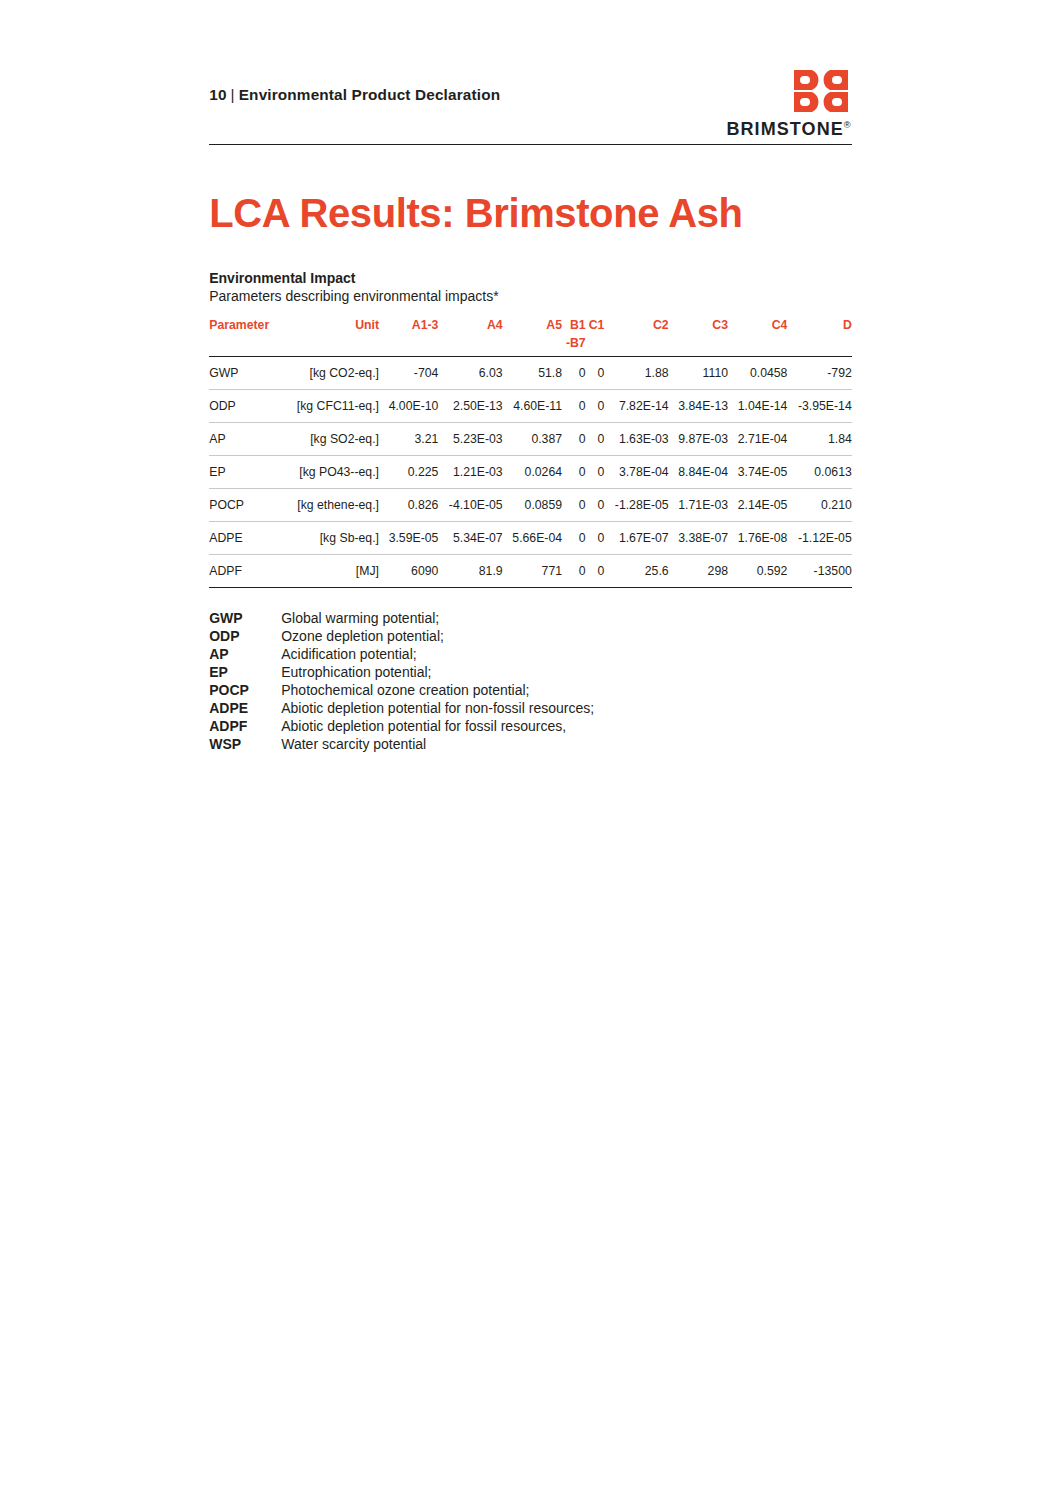10|Environmental Product Declaration
BRIMSTONE®
LCA Results: Brimstone Ash
Environmental Impact
Parameters describing environmental impacts*
| Parameter | Unit | A1-3 | A4 | A5 | B1 | C1 | C2 | C3 | C4 | D |
| --- | --- | --- | --- | --- | --- | --- | --- | --- | --- | --- |
| | | | | | -B7 | | | | | |
| GWP | [kg CO2-eq.] | -704 | 6.03 | 51.8 | 0 | 0 | 1.88 | 1110 | 0.0458 | -792 |
| ODP | [kg CFC11-eq.] | 4.00E-10 | 2.50E-13 | 4.60E-11 | 0 | 0 | 7.82E-14 | 3.84E-13 | 1.04E-14 | -3.95E-14 |
| AP | [kg SO2-eq.] | 3.21 | 5.23E-03 | 0.387 | 0 | 0 | 1.63E-03 | 9.87E-03 | 2.71E-04 | 1.84 |
| EP | [kg PO43--eq.] | 0.225 | 1.21E-03 | 0.0264 | 0 | 0 | 3.78E-04 | 8.84E-04 | 3.74E-05 | 0.0613 |
| POCP | [kg ethene-eq.] | 0.826 | -4.10E-05 | 0.0859 | 0 | 0 | -1.28E-05 | 1.71E-03 | 2.14E-05 | 0.210 |
| ADPE | [kg Sb-eq.] | 3.59E-05 | 5.34E-07 | 5.66E-04 | 0 | 0 | 1.67E-07 | 3.38E-07 | 1.76E-08 | -1.12E-05 |
| ADPF | [MJ] | 6090 | 81.9 | 771 | 0 | 0 | 25.6 | 298 | 0.592 | -13500 |
GWP
Global warming potential;
ODP
Ozone depletion potential;
AP
Acidification potential;
EP
Eutrophication potential;
POCP
Photochemical ozone creation potential;
ADPE
Abiotic depletion potential for non-fossil resources;
ADPF
Abiotic depletion potential for fossil resources,
WSP
Water scarcity potential